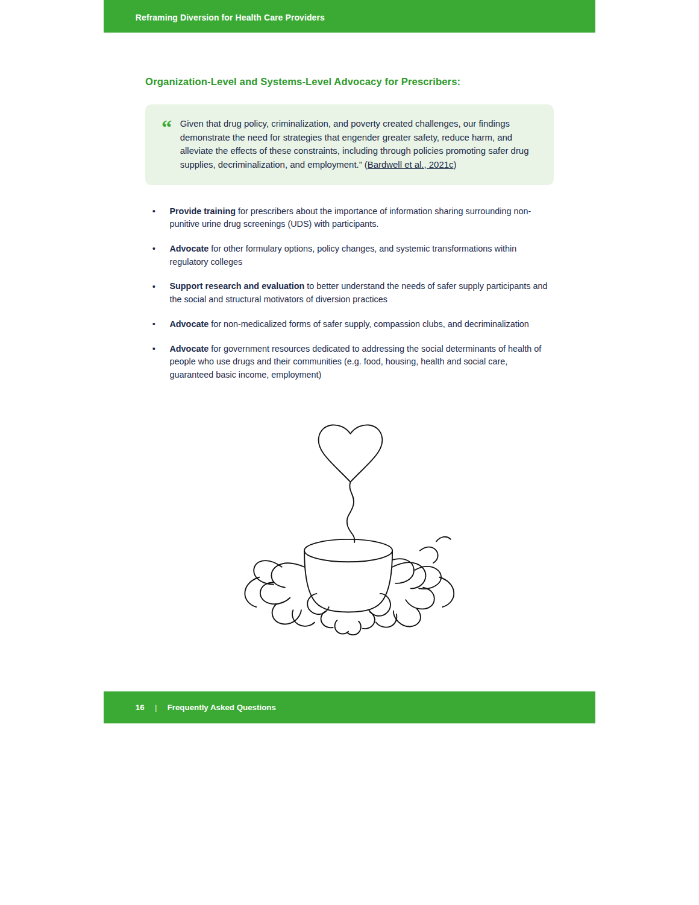Reframing Diversion for Health Care Providers
Organization-Level and Systems-Level Advocacy for Prescribers:
“
Given that drug policy, criminalization, and poverty created challenges, our findings demonstrate the need for strategies that engender greater safety, reduce harm, and alleviate the effects of these constraints, including through policies promoting safer drug supplies, decriminalization, and employment.” (Bardwell et al., 2021c)
Provide training for prescribers about the importance of information sharing surrounding non-punitive urine drug screenings (UDS) with participants.
Advocate for other formulary options, policy changes, and systemic transformations within regulatory colleges
Support research and evaluation to better understand the needs of safer supply participants and the social and structural motivators of diversion practices
Advocate for non-medicalized forms of safer supply, compassion clubs, and decriminalization
Advocate for government resources dedicated to addressing the social determinants of health of people who use drugs and their communities (e.g. food, housing, health and social care, guaranteed basic income, employment)
16 | Frequently Asked Questions